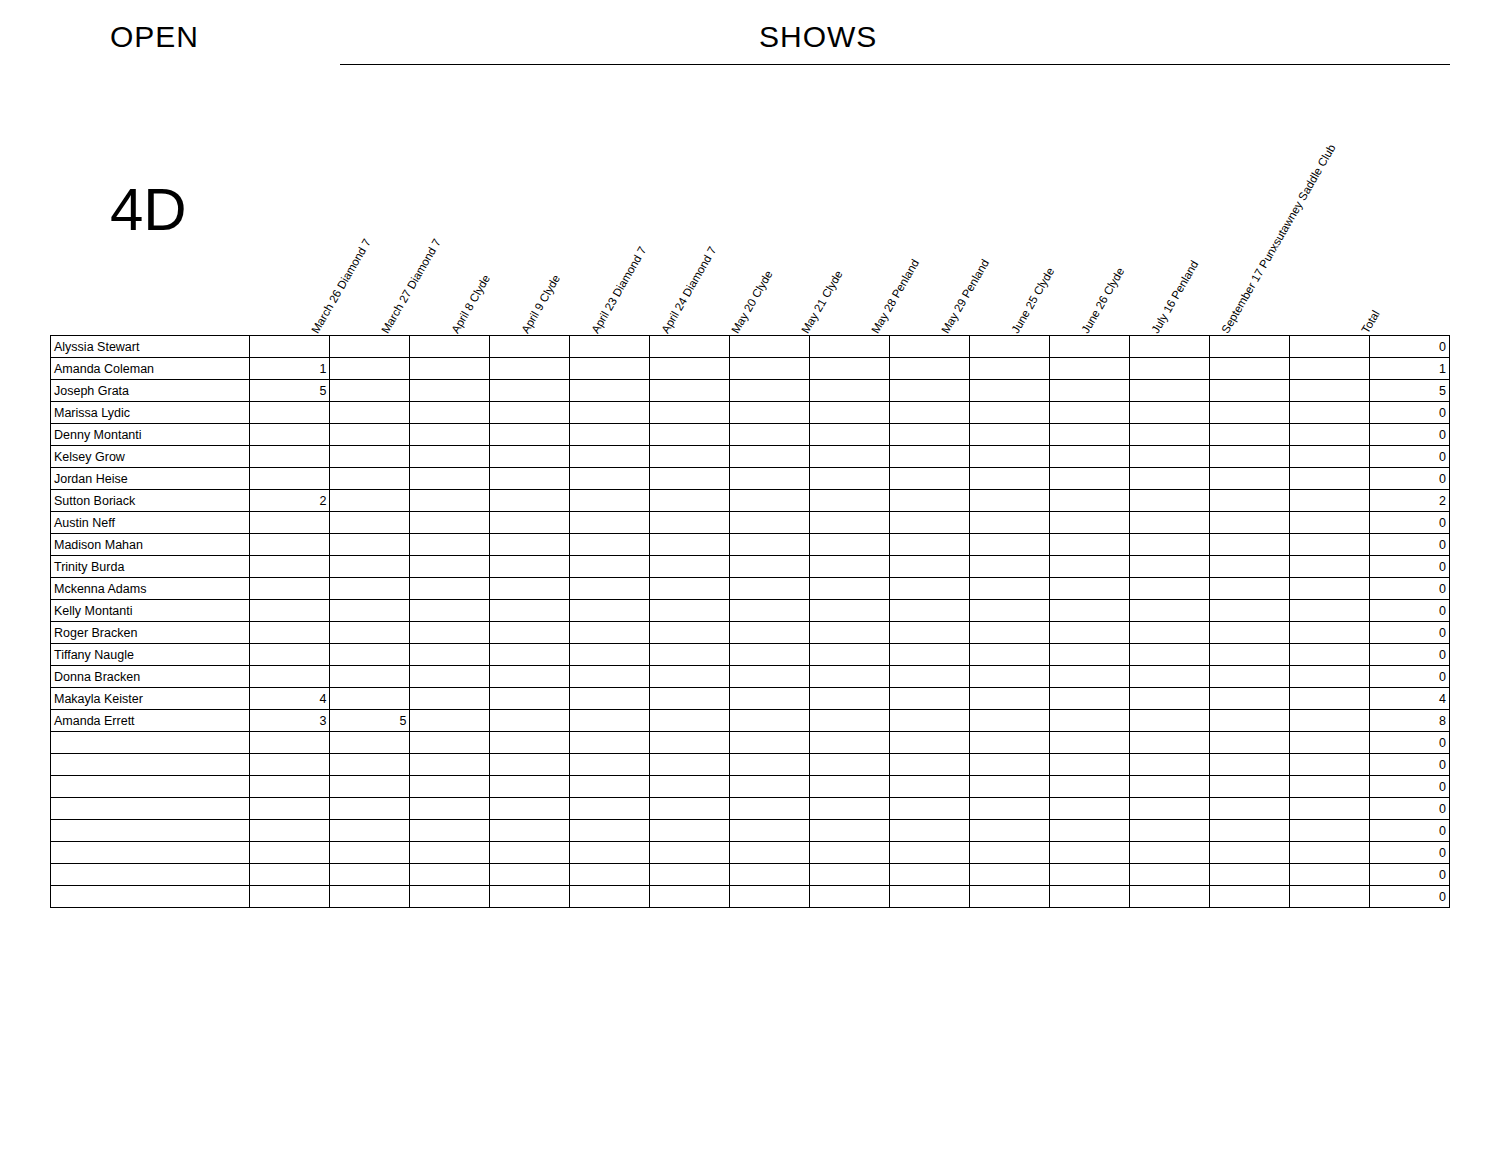OPEN
SHOWS
4D
March 26 Diamond 7
March 27 Diamond 7
April 8 Clyde
April 9 Clyde
April 23 Diamond 7
April 24 Diamond 7
May 20 Clyde
May 21 Clyde
May 28 Penland
May 29 Penland
June 25 Clyde
June 26 Clyde
July 16 Penland
September 17 Punxsutawney Saddle Club
Total
| Alyssia Stewart | | | | | | | | | | | | | | | 0 |
| Amanda Coleman | 1 | | | | | | | | | | | | | | 1 |
| Joseph Grata | 5 | | | | | | | | | | | | | | 5 |
| Marissa Lydic | | | | | | | | | | | | | | | 0 |
| Denny Montanti | | | | | | | | | | | | | | | 0 |
| Kelsey Grow | | | | | | | | | | | | | | | 0 |
| Jordan Heise | | | | | | | | | | | | | | | 0 |
| Sutton Boriack | 2 | | | | | | | | | | | | | | 2 |
| Austin Neff | | | | | | | | | | | | | | | 0 |
| Madison Mahan | | | | | | | | | | | | | | | 0 |
| Trinity Burda | | | | | | | | | | | | | | | 0 |
| Mckenna Adams | | | | | | | | | | | | | | | 0 |
| Kelly Montanti | | | | | | | | | | | | | | | 0 |
| Roger Bracken | | | | | | | | | | | | | | | 0 |
| Tiffany Naugle | | | | | | | | | | | | | | | 0 |
| Donna Bracken | | | | | | | | | | | | | | | 0 |
| Makayla Keister | 4 | | | | | | | | | | | | | | 4 |
| Amanda Errett | 3 | 5 | | | | | | | | | | | | | 8 |
| | | | | | | | | | | | | | | | 0 |
| | | | | | | | | | | | | | | | 0 |
| | | | | | | | | | | | | | | | 0 |
| | | | | | | | | | | | | | | | 0 |
| | | | | | | | | | | | | | | | 0 |
| | | | | | | | | | | | | | | | 0 |
| | | | | | | | | | | | | | | | 0 |
| | | | | | | | | | | | | | | | 0 |